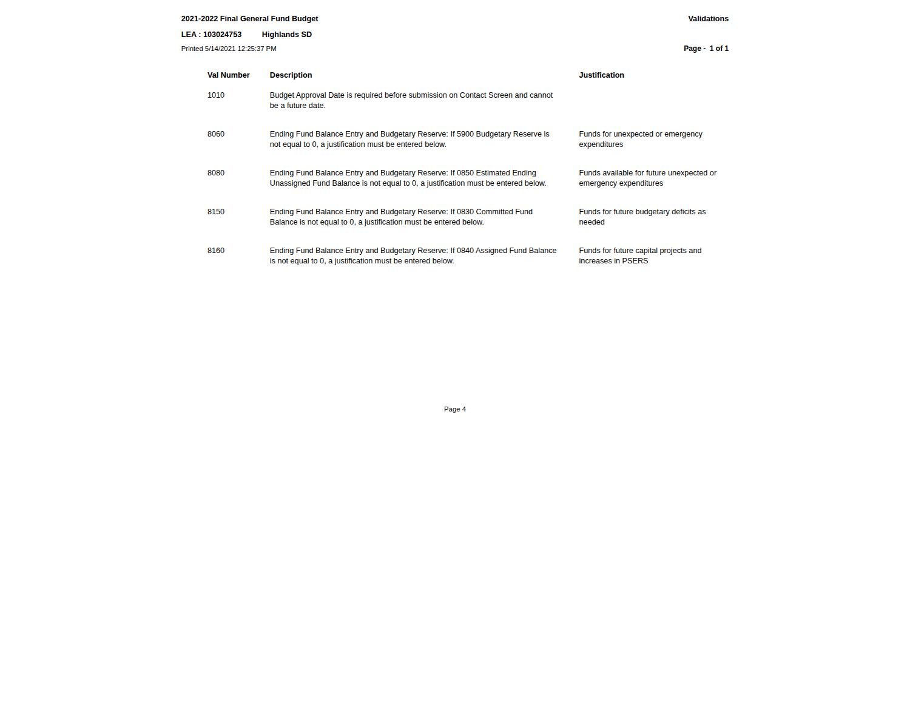2021-2022 Final General Fund Budget
Validations
LEA : 103024753Highlands SD
Printed 5/14/2021 12:25:37 PM
Page - 1 of 1
| Val Number | Description | Justification |
| --- | --- | --- |
| 1010 | Budget Approval Date is required before submission on Contact Screen and cannot be a future date. | |
| 8060 | Ending Fund Balance Entry and Budgetary Reserve: If 5900 Budgetary Reserve is not equal to 0, a justification must be entered below. | Funds for unexpected or emergency expenditures |
| 8080 | Ending Fund Balance Entry and Budgetary Reserve: If 0850 Estimated Ending Unassigned Fund Balance is not equal to 0, a justification must be entered below. | Funds available for future unexpected or emergency expenditures |
| 8150 | Ending Fund Balance Entry and Budgetary Reserve: If 0830 Committed Fund Balance is not equal to 0, a justification must be entered below. | Funds for future budgetary deficits as needed |
| 8160 | Ending Fund Balance Entry and Budgetary Reserve: If 0840 Assigned Fund Balance is not equal to 0, a justification must be entered below. | Funds for future capital projects and increases in PSERS |
Page 4